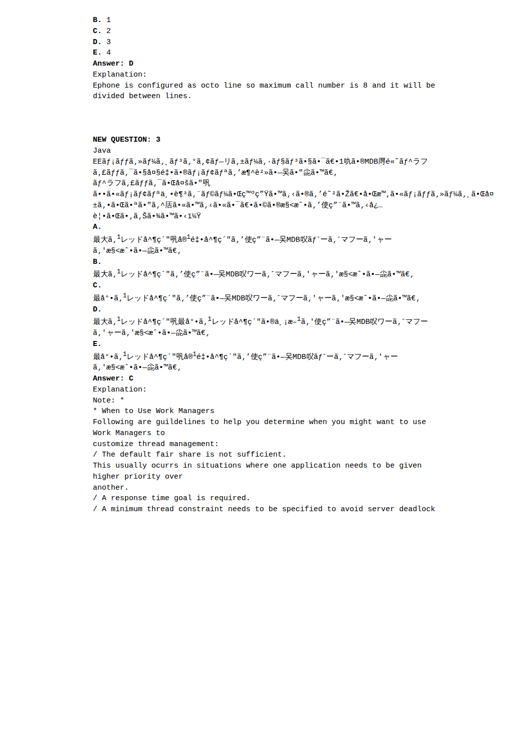B. 1
C. 2
D. 3
E. 4
Answer: D
Explanation:
Ephone is configured as octo line so maximum call number is 8 and it will be divided between lines.
NEW QUESTION: 3
Java
EEãƒ¡ãƒƒã‚»ãƒ¼ã‚¸ãƒ³ã‚°ã‚¢ãƒ—リã‚±ãƒ¼ã‚·ãƒ§ãƒ³ã•§ã•¯ã€•1㕤ã•®MDB㕌é«˜ãƒ^ラフã‚£ãƒƒã‚¯ã•§å¤§é‡•ã•®ãƒ¡ãƒ¢ãƒªã‚’æ¶^è²»ã•—㕦ã•"㕾ã•™ã€‚
ãƒ^ラフã‚£ãƒƒã‚¯ã•Œå¤šã•"㕨ã••ã•«ãƒ¡ãƒ¢ãƒªä¸•è¶³ã‚¨ãƒ©ãƒ¼ã•Œç™ºç”Ÿã•™ã‚‹ã•®ã‚’é˜²ã•Žã€•å•Œæ™‚ã•«ãƒ¡ãƒƒã‚»ãƒ¼ã‚¸ã•Œå¤±ã‚•ã•Œã•ªã•"ã‚^㕆ã•«ã•™ã‚‹ã•«ã•¯ã€•ã•©ã•®æ§<æˆ•ã‚’使ç”¨ã•™ã‚‹å¿…è¦•ã•Œã•‚ã‚Šã•¾ã•™ã•‹ï¼Ÿ
A.
最大ã‚1レッドå^¶ç´"㕨å®1é‡•å^¶ç´"ã‚’使ç”¨ã•—㕦MDB㕮ãƒ-ーã‚-マフーã‚'ャーã‚'æ§<æˆ•ã•—㕾ã•™ã€‚
B.
最大ã‚1レッドå^¶ç´"ã‚’使ç”¨ã•—㕦MDB㕮ワーã‚-マフーã‚'ャーã‚'æ§<æˆ•ã•—㕾ã•™ã€‚
C.
最å°•ã‚1レッドå^¶ç´"ã‚’使ç”¨ã•—㕦MDB㕮ワーã‚-マフーã‚'ャーã‚'æ§<æˆ•ã•—㕾ã•™ã€‚
D.
最大ã‚1レッドå^¶ç´"㕨最å°•ã‚1レッドå^¶ç´"ã•®ä¸¡æ–1ã‚'使ç”¨ã•—㕦MDB㕮ワーã‚-マフーã‚'ャーã‚'æ§<æˆ•ã•—㕾ã•™ã€‚
E.
最å°•ã‚1レッドå^¶ç´"㕨å®1é‡•å^¶ç´"ã‚’使ç”¨ã•—㕦MDB㕮ãƒ-ーã‚-マフーã‚'ャーã‚'æ§<æˆ•ã•—㕾ã•™ã€‚
Answer: C
Explanation:
Note: *
* When to Use Work Managers
Following are guildelines to help you determine when you might want to use Work Managers to
customize thread management:
/ The default fair share is not sufficient.
This usually ocurrs in situations where one application needs to be given higher priority over
another.
/ A response time goal is required.
/ A minimum thread constraint needs to be specified to avoid server deadlock